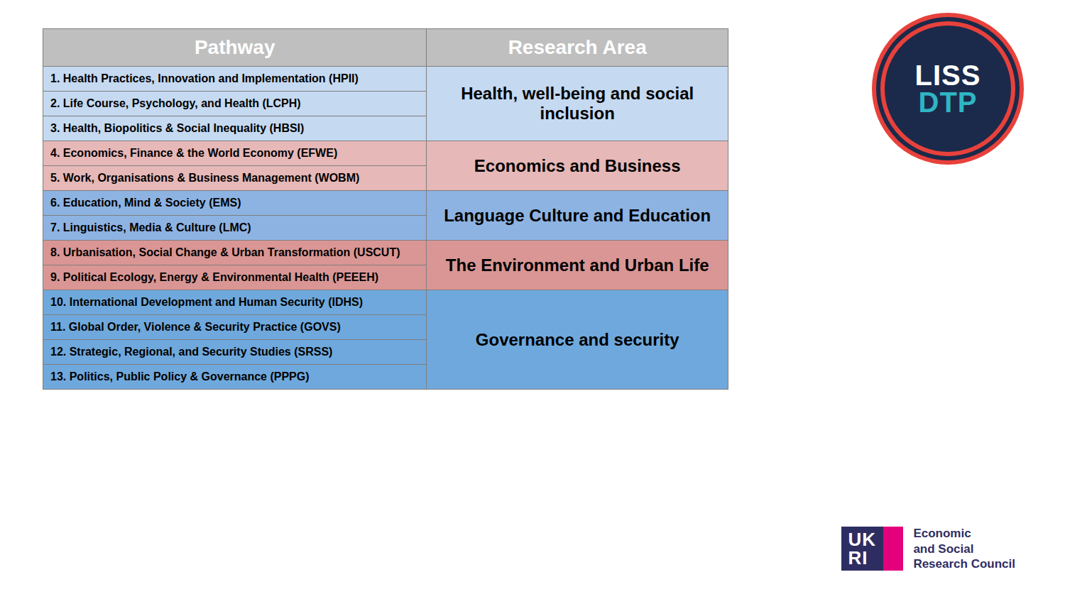LISS DTP
| Pathway | Research Area |
| --- | --- |
| 1. Health Practices, Innovation and Implementation (HPII) | Health, well-being and social inclusion |
| 2. Life Course, Psychology, and Health (LCPH) |
| 3. Health, Biopolitics & Social Inequality (HBSI) |
| 4. Economics, Finance & the World Economy (EFWE) | Economics and Business |
| 5. Work, Organisations & Business Management (WOBM) |
| 6. Education, Mind & Society (EMS) | Language Culture and Education |
| 7. Linguistics, Media & Culture (LMC) |
| 8. Urbanisation, Social Change & Urban Transformation (USCUT) | The Environment and Urban Life |
| 9. Political Ecology, Energy & Environmental Health (PEEEH) |
| 10. International Development and Human Security (IDHS) | Governance and security |
| 11. Global Order, Violence & Security Practice (GOVS) |
| 12. Strategic, Regional, and Security Studies (SRSS) |
| 13. Politics, Public Policy & Governance (PPPG) |
UK RI
Economic
and Social
Research Council